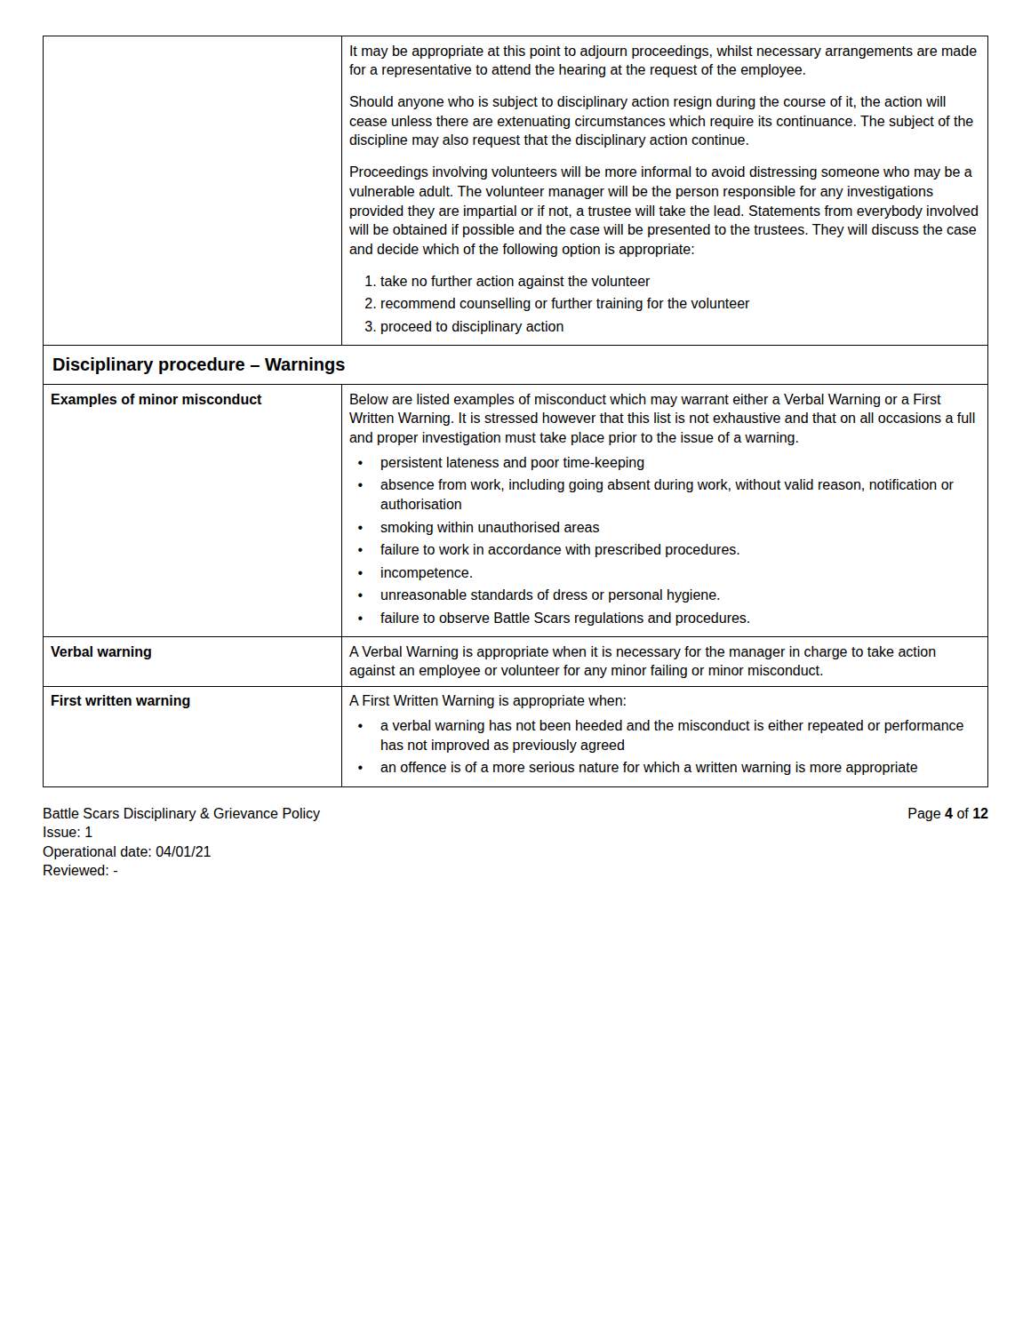| | It may be appropriate at this point to adjourn proceedings, whilst necessary arrangements are made for a representative to attend the hearing at the request of the employee. Should anyone who is subject to disciplinary action resign during the course of it, the action will cease unless there are extenuating circumstances which require its continuance. The subject of the discipline may also request that the disciplinary action continue. Proceedings involving volunteers will be more informal to avoid distressing someone who may be a vulnerable adult. The volunteer manager will be the person responsible for any investigations provided they are impartial or if not, a trustee will take the lead. Statements from everybody involved will be obtained if possible and the case will be presented to the trustees. They will discuss the case and decide which of the following option is appropriate: take no further action against the volunteer recommend counselling or further training for the volunteer proceed to disciplinary action |
| Disciplinary procedure – Warnings |
| Examples of minor misconduct | Below are listed examples of misconduct which may warrant either a Verbal Warning or a First Written Warning. It is stressed however that this list is not exhaustive and that on all occasions a full and proper investigation must take place prior to the issue of a warning. persistent lateness and poor time-keeping absence from work, including going absent during work, without valid reason, notification or authorisation smoking within unauthorised areas failure to work in accordance with prescribed procedures. incompetence. unreasonable standards of dress or personal hygiene. failure to observe Battle Scars regulations and procedures. |
| Verbal warning | A Verbal Warning is appropriate when it is necessary for the manager in charge to take action against an employee or volunteer for any minor failing or minor misconduct. |
| First written warning | A First Written Warning is appropriate when: a verbal warning has not been heeded and the misconduct is either repeated or performance has not improved as previously agreed an offence is of a more serious nature for which a written warning is more appropriate |
Battle Scars Disciplinary & Grievance Policy
Issue: 1
Operational date: 04/01/21
Reviewed: -
Page 4 of 12